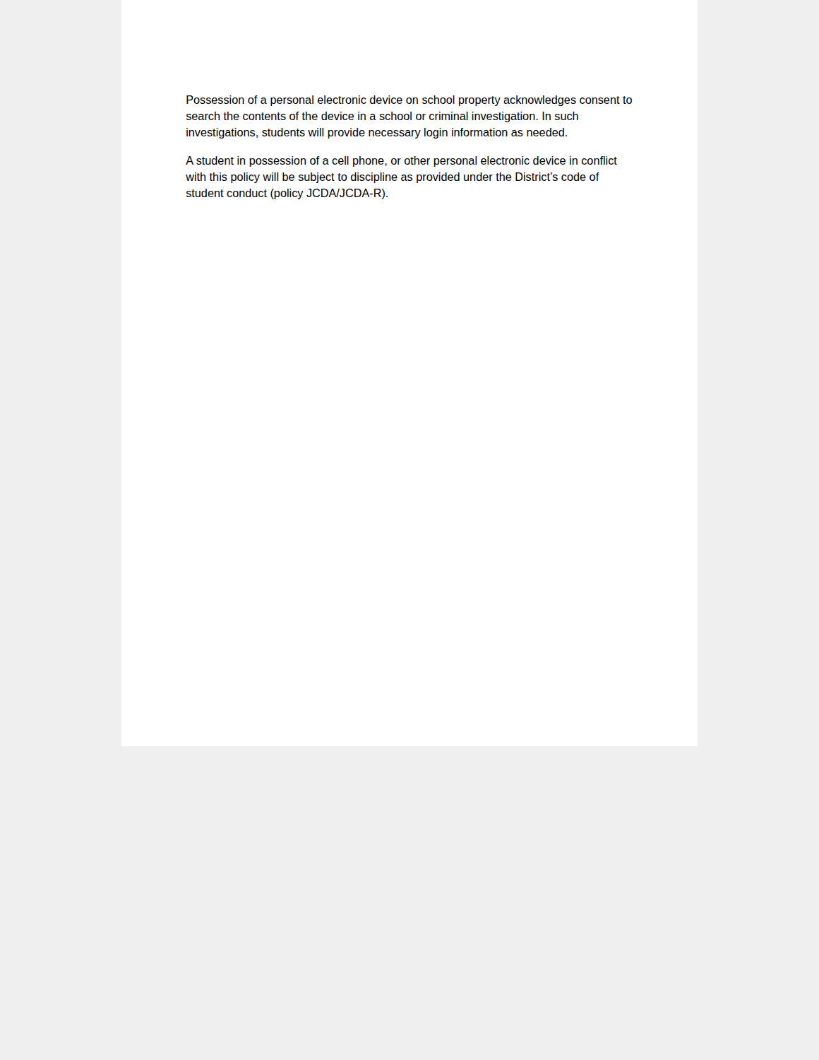Possession of a personal electronic device on school property acknowledges consent to search the contents of the device in a school or criminal investigation. In such investigations, students will provide necessary login information as needed.
A student in possession of a cell phone, or other personal electronic device in conflict with this policy will be subject to discipline as provided under the District’s code of student conduct (policy JCDA/JCDA-R).